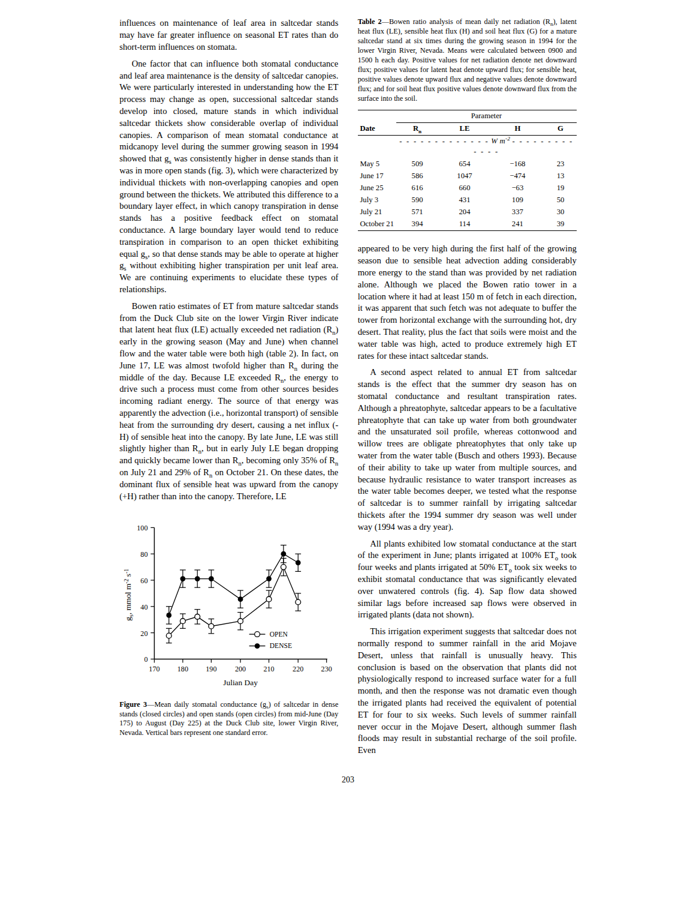influences on maintenance of leaf area in saltcedar stands may have far greater influence on seasonal ET rates than do short-term influences on stomata.
One factor that can influence both stomatal conductance and leaf area maintenance is the density of saltcedar canopies. We were particularly interested in understanding how the ET process may change as open, successional saltcedar stands develop into closed, mature stands in which individual saltcedar thickets show considerable overlap of individual canopies. A comparison of mean stomatal conductance at midcanopy level during the summer growing season in 1994 showed that gs was consistently higher in dense stands than it was in more open stands (fig. 3), which were characterized by individual thickets with non-overlapping canopies and open ground between the thickets. We attributed this difference to a boundary layer effect, in which canopy transpiration in dense stands has a positive feedback effect on stomatal conductance. A large boundary layer would tend to reduce transpiration in comparison to an open thicket exhibiting equal gs, so that dense stands may be able to operate at higher gs without exhibiting higher transpiration per unit leaf area. We are continuing experiments to elucidate these types of relationships.
Bowen ratio estimates of ET from mature saltcedar stands from the Duck Club site on the lower Virgin River indicate that latent heat flux (LE) actually exceeded net radiation (Rn) early in the growing season (May and June) when channel flow and the water table were both high (table 2). In fact, on June 17, LE was almost twofold higher than Rn during the middle of the day. Because LE exceeded Rn, the energy to drive such a process must come from other sources besides incoming radiant energy. The source of that energy was apparently the advection (i.e., horizontal transport) of sensible heat from the surrounding dry desert, causing a net influx (-H) of sensible heat into the canopy. By late June, LE was still slightly higher than Rn, but in early July LE began dropping and quickly became lower than Rn, becoming only 35% of Rn on July 21 and 29% of Rn on October 21. On these dates, the dominant flux of sensible heat was upward from the canopy (+H) rather than into the canopy. Therefore, LE
0 20 40 60 80 100 170 180 190 200 210 220 230 Julian Day gs, mmol m-2 s-1 OPEN DENSE
Figure 3—Mean daily stomatal conductance (gs) of saltcedar in dense stands (closed circles) and open stands (open circles) from mid-June (Day 175) to August (Day 225) at the Duck Club site, lower Virgin River, Nevada. Vertical bars represent one standard error.
Table 2—Bowen ratio analysis of mean daily net radiation (Rn), latent heat flux (LE), sensible heat flux (H) and soil heat flux (G) for a mature saltcedar stand at six times during the growing season in 1994 for the lower Virgin River, Nevada. Means were calculated between 0900 and 1500 h each day. Positive values for net radiation denote net downward flux; positive values for latent heat denote upward flux; for sensible heat, positive values denote upward flux and negative values denote downward flux; and for soil heat flux positive values denote downward flux from the surface into the soil.
| | Parameter |
| --- | --- |
| Date | R n | LE | H | G |
| | - - - - - - - - - - - - - W m -2 - - - - - - - - - - - - - |
| May 5 | 509 | 654 | −168 | 23 |
| June 17 | 586 | 1047 | −474 | 13 |
| June 25 | 616 | 660 | −63 | 19 |
| July 3 | 590 | 431 | 109 | 50 |
| July 21 | 571 | 204 | 337 | 30 |
| October 21 | 394 | 114 | 241 | 39 |
appeared to be very high during the first half of the growing season due to sensible heat advection adding considerably more energy to the stand than was provided by net radiation alone. Although we placed the Bowen ratio tower in a location where it had at least 150 m of fetch in each direction, it was apparent that such fetch was not adequate to buffer the tower from horizontal exchange with the surrounding hot, dry desert. That reality, plus the fact that soils were moist and the water table was high, acted to produce extremely high ET rates for these intact saltcedar stands.
A second aspect related to annual ET from saltcedar stands is the effect that the summer dry season has on stomatal conductance and resultant transpiration rates. Although a phreatophyte, saltcedar appears to be a facultative phreatophyte that can take up water from both groundwater and the unsaturated soil profile, whereas cottonwood and willow trees are obligate phreatophytes that only take up water from the water table (Busch and others 1993). Because of their ability to take up water from multiple sources, and because hydraulic resistance to water transport increases as the water table becomes deeper, we tested what the response of saltcedar is to summer rainfall by irrigating saltcedar thickets after the 1994 summer dry season was well under way (1994 was a dry year).
All plants exhibited low stomatal conductance at the start of the experiment in June; plants irrigated at 100% ETo took four weeks and plants irrigated at 50% ETo took six weeks to exhibit stomatal conductance that was significantly elevated over unwatered controls (fig. 4). Sap flow data showed similar lags before increased sap flows were observed in irrigated plants (data not shown).
This irrigation experiment suggests that saltcedar does not normally respond to summer rainfall in the arid Mojave Desert, unless that rainfall is unusually heavy. This conclusion is based on the observation that plants did not physiologically respond to increased surface water for a full month, and then the response was not dramatic even though the irrigated plants had received the equivalent of potential ET for four to six weeks. Such levels of summer rainfall never occur in the Mojave Desert, although summer flash floods may result in substantial recharge of the soil profile. Even
203